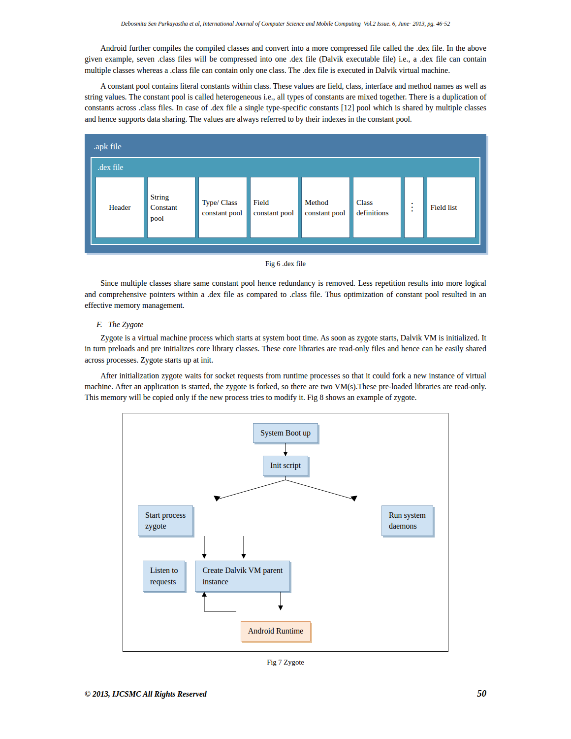Debosmita Sen Purkayastha et al, International Journal of Computer Science and Mobile Computing Vol.2 Issue. 6, June- 2013, pg. 46-52
Android further compiles the compiled classes and convert into a more compressed file called the .dex file. In the above given example, seven .class files will be compressed into one .dex file (Dalvik executable file) i.e., a .dex file can contain multiple classes whereas a .class file can contain only one class. The .dex file is executed in Dalvik virtual machine.
A constant pool contains literal constants within class. These values are field, class, interface and method names as well as string values. The constant pool is called heterogeneous i.e., all types of constants are mixed together. There is a duplication of constants across .class files. In case of .dex file a single type-specific constants [12] pool which is shared by multiple classes and hence supports data sharing. The values are always referred to by their indexes in the constant pool.
.apk file
.dex file
Header
String Constant pool
Type/ Class constant pool
Field constant pool
Method constant pool
Class definitions
. . .
Field list
Fig 6 .dex file
Since multiple classes share same constant pool hence redundancy is removed. Less repetition results into more logical and comprehensive pointers within a .dex file as compared to .class file. Thus optimization of constant pool resulted in an effective memory management.
F. The Zygote
Zygote is a virtual machine process which starts at system boot time. As soon as zygote starts, Dalvik VM is initialized. It in turn preloads and pre initializes core library classes. These core libraries are read-only files and hence can be easily shared across processes. Zygote starts up at init.
After initialization zygote waits for socket requests from runtime processes so that it could fork a new instance of virtual machine. After an application is started, the zygote is forked, so there are two VM(s).These pre-loaded libraries are read-only. This memory will be copied only if the new process tries to modify it. Fig 8 shows an example of zygote.
System Boot up
Init script
Start process
zygote
Run system
daemons
Listen to
requests
Create Dalvik VM parent
instance
Android Runtime
Fig 7 Zygote
© 2013, IJCSMC All Rights Reserved 50